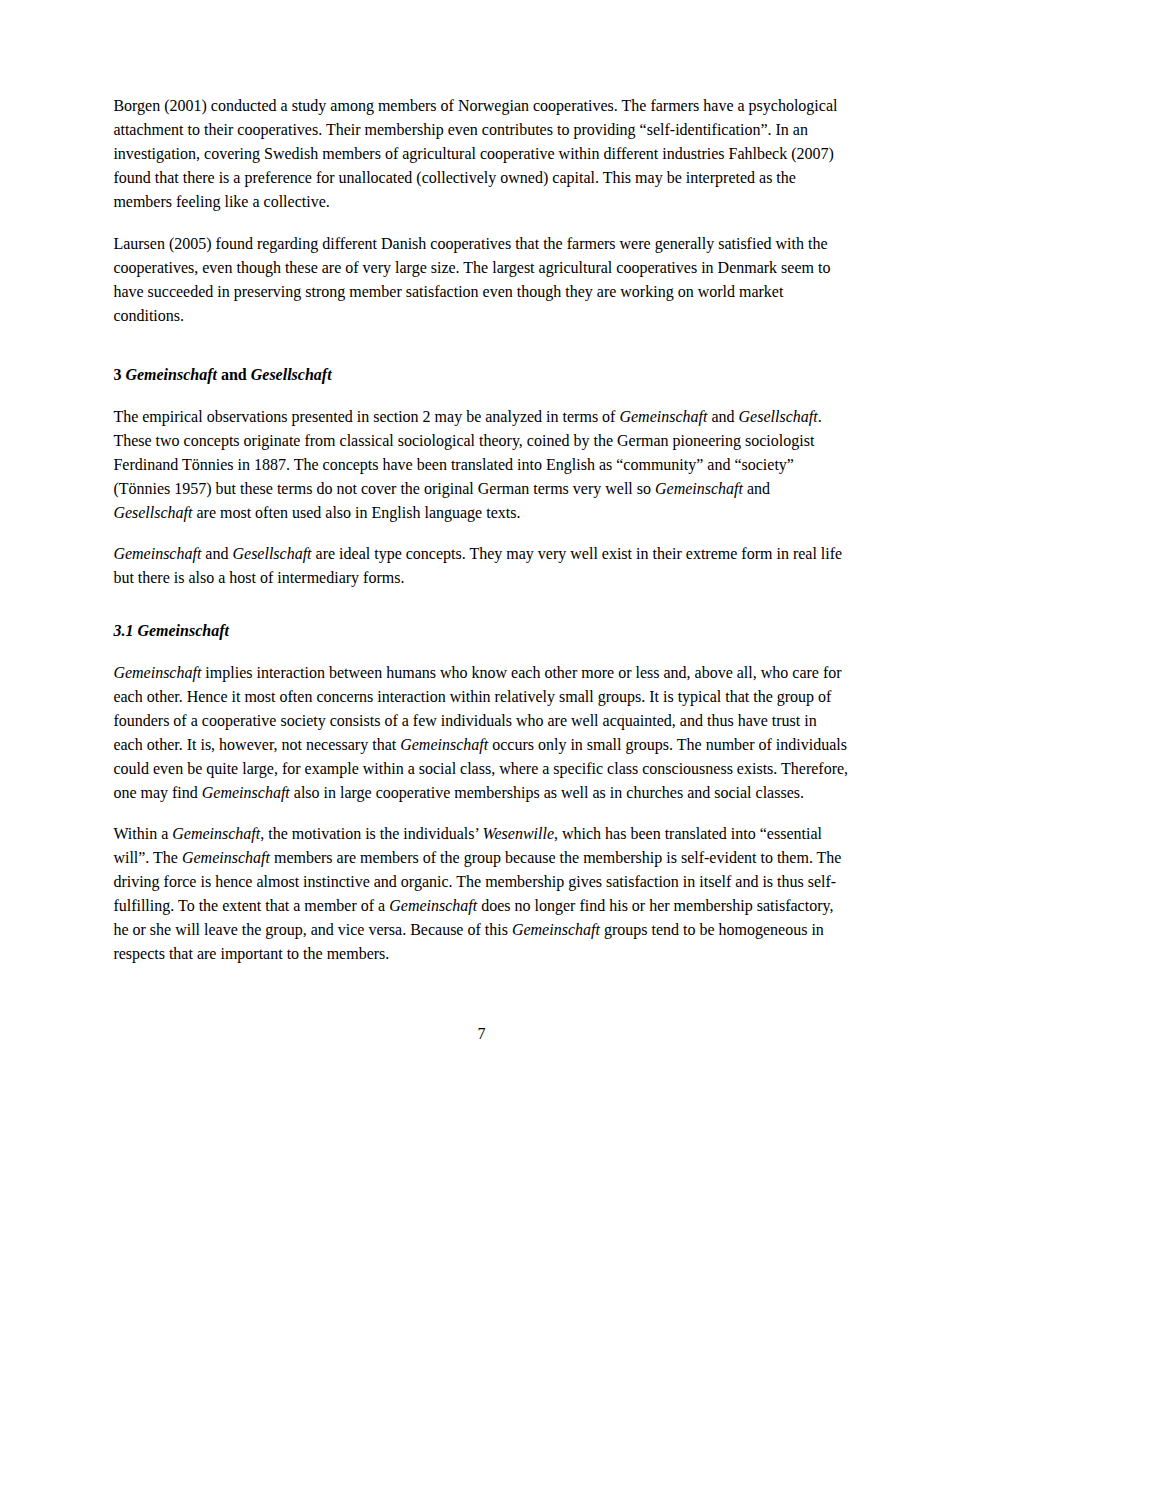Borgen (2001) conducted a study among members of Norwegian cooperatives. The farmers have a psychological attachment to their cooperatives. Their membership even contributes to providing “self-identification”. In an investigation, covering Swedish members of agricultural cooperative within different industries Fahlbeck (2007) found that there is a preference for unallocated (collectively owned) capital. This may be interpreted as the members feeling like a collective.
Laursen (2005) found regarding different Danish cooperatives that the farmers were generally satisfied with the cooperatives, even though these are of very large size. The largest agricultural cooperatives in Denmark seem to have succeeded in preserving strong member satisfaction even though they are working on world market conditions.
3 Gemeinschaft and Gesellschaft
The empirical observations presented in section 2 may be analyzed in terms of Gemeinschaft and Gesellschaft. These two concepts originate from classical sociological theory, coined by the German pioneering sociologist Ferdinand Tönnies in 1887. The concepts have been translated into English as “community” and “society” (Tönnies 1957) but these terms do not cover the original German terms very well so Gemeinschaft and Gesellschaft are most often used also in English language texts.
Gemeinschaft and Gesellschaft are ideal type concepts. They may very well exist in their extreme form in real life but there is also a host of intermediary forms.
3.1 Gemeinschaft
Gemeinschaft implies interaction between humans who know each other more or less and, above all, who care for each other. Hence it most often concerns interaction within relatively small groups. It is typical that the group of founders of a cooperative society consists of a few individuals who are well acquainted, and thus have trust in each other. It is, however, not necessary that Gemeinschaft occurs only in small groups. The number of individuals could even be quite large, for example within a social class, where a specific class consciousness exists. Therefore, one may find Gemeinschaft also in large cooperative memberships as well as in churches and social classes.
Within a Gemeinschaft, the motivation is the individuals’ Wesenwille, which has been translated into “essential will”. The Gemeinschaft members are members of the group because the membership is self-evident to them. The driving force is hence almost instinctive and organic. The membership gives satisfaction in itself and is thus self-fulfilling. To the extent that a member of a Gemeinschaft does no longer find his or her membership satisfactory, he or she will leave the group, and vice versa. Because of this Gemeinschaft groups tend to be homogeneous in respects that are important to the members.
7